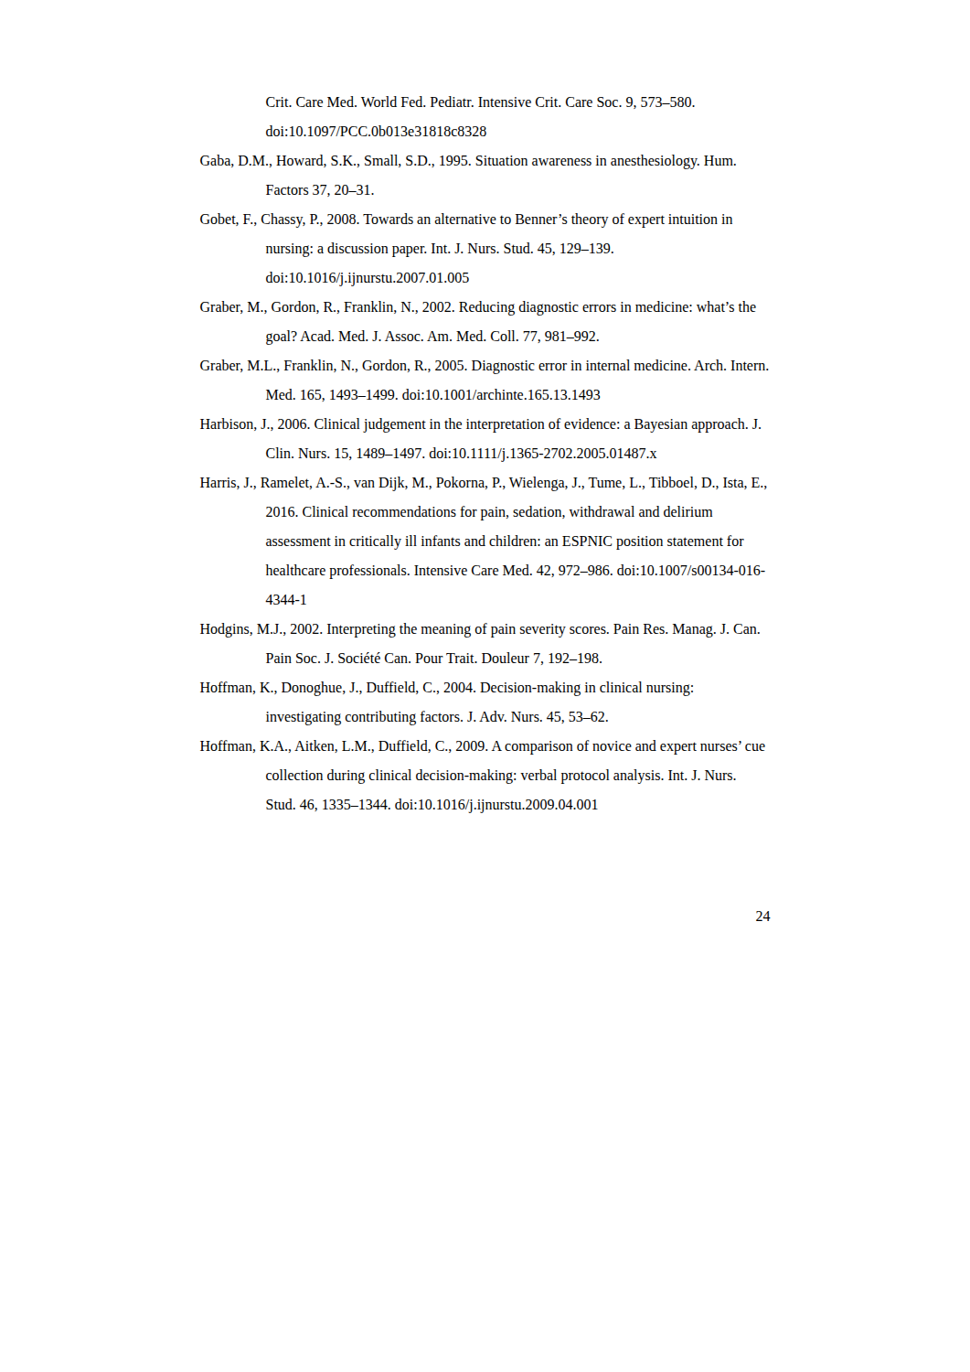Crit. Care Med. World Fed. Pediatr. Intensive Crit. Care Soc. 9, 573–580.
doi:10.1097/PCC.0b013e31818c8328
Gaba, D.M., Howard, S.K., Small, S.D., 1995. Situation awareness in anesthesiology. Hum. Factors 37, 20–31.
Gobet, F., Chassy, P., 2008. Towards an alternative to Benner’s theory of expert intuition in nursing: a discussion paper. Int. J. Nurs. Stud. 45, 129–139. doi:10.1016/j.ijnurstu.2007.01.005
Graber, M., Gordon, R., Franklin, N., 2002. Reducing diagnostic errors in medicine: what’s the goal? Acad. Med. J. Assoc. Am. Med. Coll. 77, 981–992.
Graber, M.L., Franklin, N., Gordon, R., 2005. Diagnostic error in internal medicine. Arch. Intern. Med. 165, 1493–1499. doi:10.1001/archinte.165.13.1493
Harbison, J., 2006. Clinical judgement in the interpretation of evidence: a Bayesian approach. J. Clin. Nurs. 15, 1489–1497. doi:10.1111/j.1365-2702.2005.01487.x
Harris, J., Ramelet, A.-S., van Dijk, M., Pokorna, P., Wielenga, J., Tume, L., Tibboel, D., Ista, E., 2016. Clinical recommendations for pain, sedation, withdrawal and delirium assessment in critically ill infants and children: an ESPNIC position statement for healthcare professionals. Intensive Care Med. 42, 972–986. doi:10.1007/s00134-016-4344-1
Hodgins, M.J., 2002. Interpreting the meaning of pain severity scores. Pain Res. Manag. J. Can. Pain Soc. J. Société Can. Pour Trait. Douleur 7, 192–198.
Hoffman, K., Donoghue, J., Duffield, C., 2004. Decision-making in clinical nursing: investigating contributing factors. J. Adv. Nurs. 45, 53–62.
Hoffman, K.A., Aitken, L.M., Duffield, C., 2009. A comparison of novice and expert nurses’ cue collection during clinical decision-making: verbal protocol analysis. Int. J. Nurs. Stud. 46, 1335–1344. doi:10.1016/j.ijnurstu.2009.04.001
24